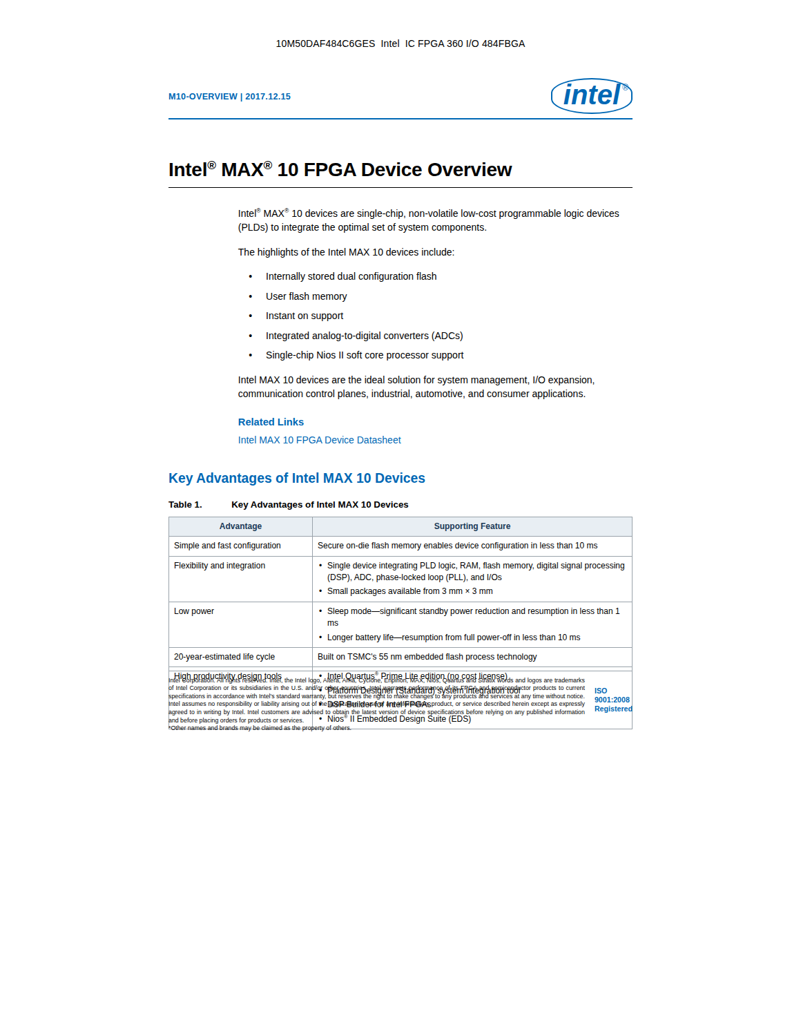10M50DAF484C6GES Intel IC FPGA 360 I/O 484FBGA
M10-OVERVIEW | 2017.12.15
intel®
Intel® MAX® 10 FPGA Device Overview
Intel® MAX® 10 devices are single-chip, non-volatile low-cost programmable logic devices (PLDs) to integrate the optimal set of system components.
The highlights of the Intel MAX 10 devices include:
Internally stored dual configuration flash
User flash memory
Instant on support
Integrated analog-to-digital converters (ADCs)
Single-chip Nios II soft core processor support
Intel MAX 10 devices are the ideal solution for system management, I/O expansion, communication control planes, industrial, automotive, and consumer applications.
Related Links
Intel MAX 10 FPGA Device Datasheet
Key Advantages of Intel MAX 10 Devices
Table 1. Key Advantages of Intel MAX 10 Devices
| Advantage | Supporting Feature |
| --- | --- |
| Simple and fast configuration | Secure on-die flash memory enables device configuration in less than 10 ms |
| Flexibility and integration | Single device integrating PLD logic, RAM, flash memory, digital signal processing (DSP), ADC, phase-locked loop (PLL), and I/Os Small packages available from 3 mm × 3 mm |
| Low power | Sleep mode—significant standby power reduction and resumption in less than 1 ms Longer battery life—resumption from full power-off in less than 10 ms |
| 20-year-estimated life cycle | Built on TSMC's 55 nm embedded flash process technology |
| High productivity design tools | Intel Quartus ® Prime Lite edition (no cost license) Platform Designer (Standard) system integration tool DSP Builder for Intel FPGAs Nios ® II Embedded Design Suite (EDS) |
Intel Corporation. All rights reserved. Intel, the Intel logo, Altera, Arria, Cyclone, Enpirion, MAX, Nios, Quartus and Stratix words and logos are trademarks of Intel Corporation or its subsidiaries in the U.S. and/or other countries. Intel warrants performance of its FPGA and semiconductor products to current specifications in accordance with Intel's standard warranty, but reserves the right to make changes to any products and services at any time without notice. Intel assumes no responsibility or liability arising out of the application or use of any information, product, or service described herein except as expressly agreed to in writing by Intel. Intel customers are advised to obtain the latest version of device specifications before relying on any published information and before placing orders for products or services.
*Other names and brands may be claimed as the property of others.
ISO
9001:2008
Registered